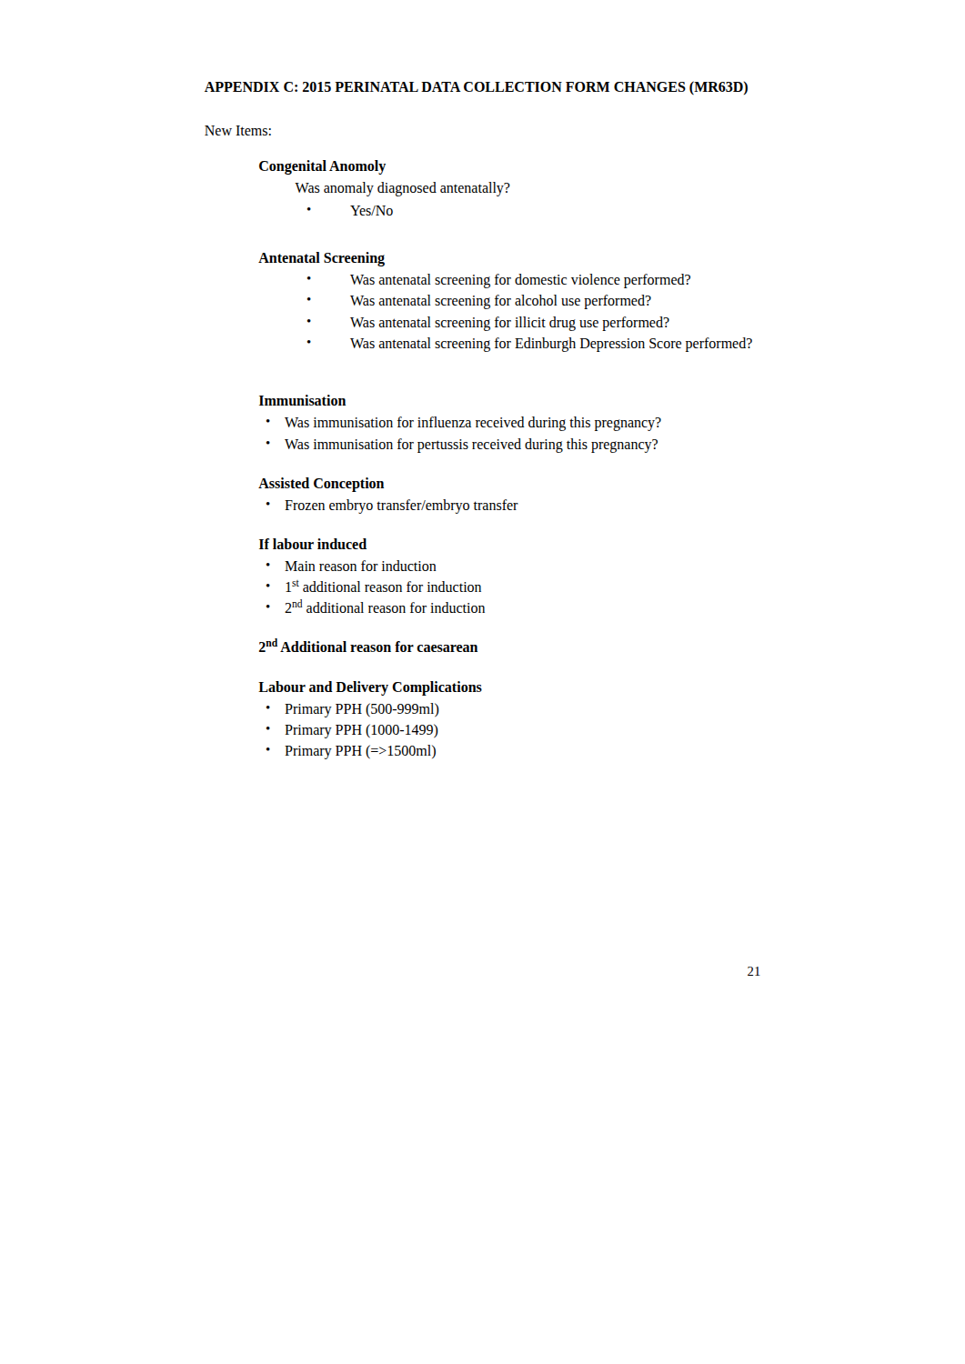APPENDIX C: 2015 PERINATAL DATA COLLECTION FORM CHANGES (MR63D)
New Items:
Congenital Anomoly
Was anomaly diagnosed antenatally?
Yes/No
Antenatal Screening
Was antenatal screening for domestic violence performed?
Was antenatal screening for alcohol use performed?
Was antenatal screening for illicit drug use performed?
Was antenatal screening for Edinburgh Depression Score performed?
Immunisation
Was immunisation for influenza received during this pregnancy?
Was immunisation for pertussis received during this pregnancy?
Assisted Conception
Frozen embryo transfer/embryo transfer
If labour induced
Main reason for induction
1st additional reason for induction
2nd additional reason for induction
2nd Additional reason for caesarean
Labour and Delivery Complications
Primary PPH (500-999ml)
Primary PPH (1000-1499)
Primary PPH (=>1500ml)
21